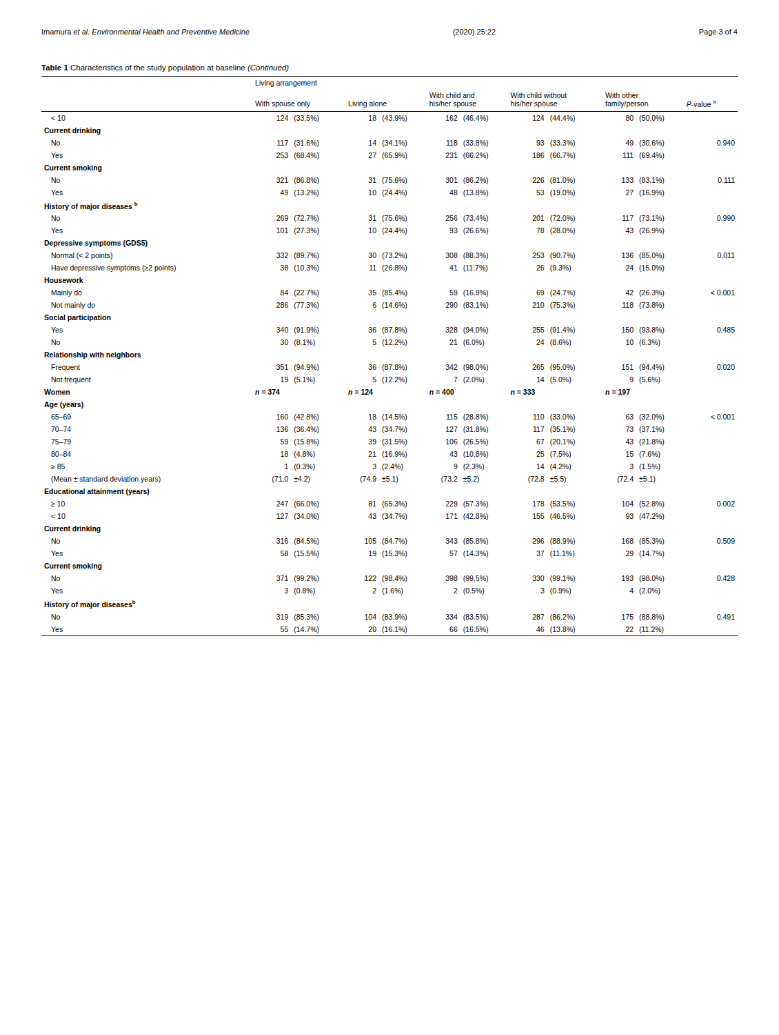Imamura et al. Environmental Health and Preventive Medicine
(2020) 25:22
Page 3 of 4
Table 1 Characteristics of the study population at baseline (Continued)
| | Living arrangement | |
| --- | --- | --- |
| | With spouse only | Living alone | With child and his/her spouse | With child without his/her spouse | With other family/person | P -value a |
| < 10 | 124 | (33.5%) | 18 | (43.9%) | 162 | (46.4%) | 124 | (44.4%) | 80 | (50.0%) | |
| Current drinking | |
| No | 117 | (31.6%) | 14 | (34.1%) | 118 | (33.8%) | 93 | (33.3%) | 49 | (30.6%) | 0.940 |
| Yes | 253 | (68.4%) | 27 | (65.9%) | 231 | (66.2%) | 186 | (66.7%) | 111 | (69.4%) | |
| Current smoking | |
| No | 321 | (86.8%) | 31 | (75.6%) | 301 | (86.2%) | 226 | (81.0%) | 133 | (83.1%) | 0.111 |
| Yes | 49 | (13.2%) | 10 | (24.4%) | 48 | (13.8%) | 53 | (19.0%) | 27 | (16.9%) | |
| History of major diseases b | |
| No | 269 | (72.7%) | 31 | (75.6%) | 256 | (73.4%) | 201 | (72.0%) | 117 | (73.1%) | 0.990 |
| Yes | 101 | (27.3%) | 10 | (24.4%) | 93 | (26.6%) | 78 | (28.0%) | 43 | (26.9%) | |
| Depressive symptoms (GDS5) | |
| Normal (< 2 points) | 332 | (89.7%) | 30 | (73.2%) | 308 | (88.3%) | 253 | (90.7%) | 136 | (85.0%) | 0.011 |
| Have depressive symptoms (≥2 points) | 38 | (10.3%) | 11 | (26.8%) | 41 | (11.7%) | 26 | (9.3%) | 24 | (15.0%) | |
| Housework | |
| Mainly do | 84 | (22.7%) | 35 | (85.4%) | 59 | (16.9%) | 69 | (24.7%) | 42 | (26.3%) | < 0.001 |
| Not mainly do | 286 | (77.3%) | 6 | (14.6%) | 290 | (83.1%) | 210 | (75.3%) | 118 | (73.8%) | |
| Social participation | |
| Yes | 340 | (91.9%) | 36 | (87.8%) | 328 | (94.0%) | 255 | (91.4%) | 150 | (93.8%) | 0.485 |
| No | 30 | (8.1%) | 5 | (12.2%) | 21 | (6.0%) | 24 | (8.6%) | 10 | (6.3%) | |
| Relationship with neighbors | |
| Frequent | 351 | (94.9%) | 36 | (87.8%) | 342 | (98.0%) | 265 | (95.0%) | 151 | (94.4%) | 0.020 |
| Not frequent | 19 | (5.1%) | 5 | (12.2%) | 7 | (2.0%) | 14 | (5.0%) | 9 | (5.6%) | |
| Women | n = 374 | n = 124 | n = 400 | n = 333 | n = 197 | |
| Age (years) | |
| 65–69 | 160 | (42.8%) | 18 | (14.5%) | 115 | (28.8%) | 110 | (33.0%) | 63 | (32.0%) | < 0.001 |
| 70–74 | 136 | (36.4%) | 43 | (34.7%) | 127 | (31.8%) | 117 | (35.1%) | 73 | (37.1%) | |
| 75–79 | 59 | (15.8%) | 39 | (31.5%) | 106 | (26.5%) | 67 | (20.1%) | 43 | (21.8%) | |
| 80–84 | 18 | (4.8%) | 21 | (16.9%) | 43 | (10.8%) | 25 | (7.5%) | 15 | (7.6%) | |
| ≥ 85 | 1 | (0.3%) | 3 | (2.4%) | 9 | (2.3%) | 14 | (4.2%) | 3 | (1.5%) | |
| (Mean ± standard deviation years) | (71.0 | ±4.2) | (74.9 | ±5.1) | (73.2 | ±5.2) | (72.8 | ±5.5) | (72.4 | ±5.1) | |
| Educational attainment (years) | |
| ≥ 10 | 247 | (66.0%) | 81 | (65.3%) | 229 | (57.3%) | 178 | (53.5%) | 104 | (52.8%) | 0.002 |
| < 10 | 127 | (34.0%) | 43 | (34.7%) | 171 | (42.8%) | 155 | (46.5%) | 93 | (47.2%) | |
| Current drinking | |
| No | 316 | (84.5%) | 105 | (84.7%) | 343 | (85.8%) | 296 | (88.9%) | 168 | (85.3%) | 0.509 |
| Yes | 58 | (15.5%) | 19 | (15.3%) | 57 | (14.3%) | 37 | (11.1%) | 29 | (14.7%) | |
| Current smoking | |
| No | 371 | (99.2%) | 122 | (98.4%) | 398 | (99.5%) | 330 | (99.1%) | 193 | (98.0%) | 0.428 |
| Yes | 3 | (0.8%) | 2 | (1.6%) | 2 | (0.5%) | 3 | (0.9%) | 4 | (2.0%) | |
| History of major diseases b | |
| No | 319 | (85.3%) | 104 | (83.9%) | 334 | (83.5%) | 287 | (86.2%) | 175 | (88.8%) | 0.491 |
| Yes | 55 | (14.7%) | 20 | (16.1%) | 66 | (16.5%) | 46 | (13.8%) | 22 | (11.2%) | |